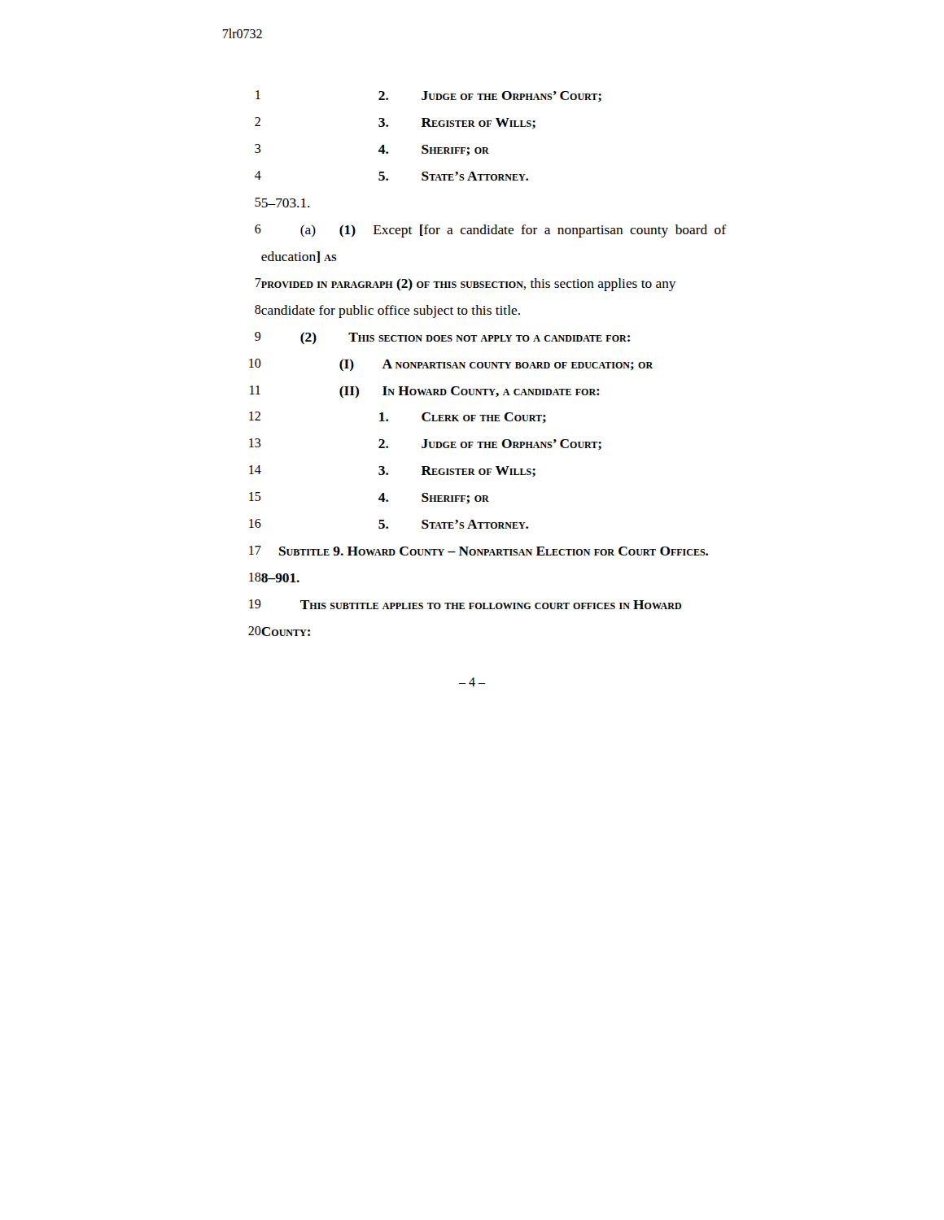7lr0732
| 1 | 2. Judge of the Orphans’ Court; |
| 2 | 3. Register of Wills; |
| 3 | 4. Sheriff; or |
| 4 | 5. State’s Attorney. |
| 5 | 5–703.1. |
| 6 | (a) (1) Except [ for a candidate for a nonpartisan county board of education ] as |
| 7 | provided in paragraph (2) of this subsection , this section applies to any |
| 8 | candidate for public office subject to this title. |
| 9 | (2) This section does not apply to a candidate for: |
| 10 | (I) A nonpartisan county board of education; or |
| 11 | (II) In Howard County, a candidate for: |
| 12 | 1. Clerk of the Court; |
| 13 | 2. Judge of the Orphans’ Court; |
| 14 | 3. Register of Wills; |
| 15 | 4. Sheriff; or |
| 16 | 5. State’s Attorney. |
| 17 | Subtitle 9. Howard County – Nonpartisan Election for Court Offices. |
| 18 | 8–901. |
| 19 | This subtitle applies to the following court offices in Howard |
| 20 | County: |
– 4 –